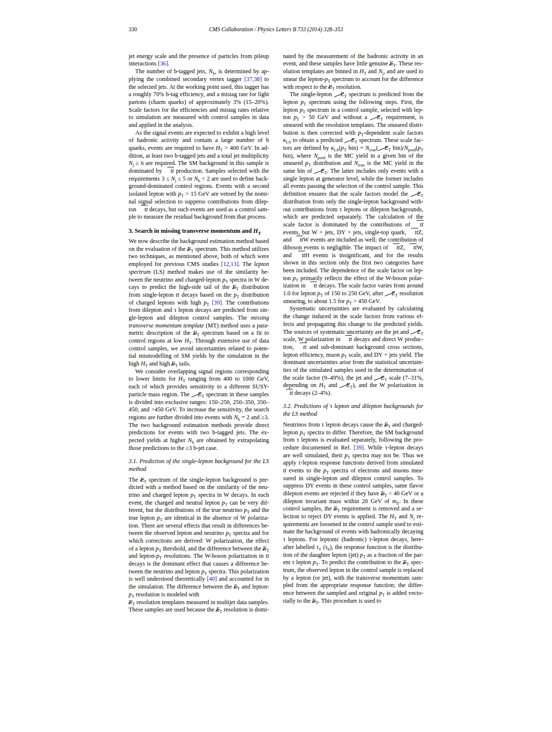330
CMS Collaboration / Physics Letters B 733 (2014) 328–353
jet energy scale and the presence of particles from pileup interactions [36].
The number of b-tagged jets, Nb, is determined by applying the combined secondary vertex tagger [37,38] to the selected jets. At the working point used, this tagger has a roughly 70% b-tag efficiency, and a mistag rate for light partons (charm quarks) of approximately 3% (15–20%). Scale factors for the efficiencies and mistag rates relative to simulation are measured with control samples in data and applied in the analysis.
As the signal events are expected to exhibit a high level of hadronic activity and contain a large number of b quarks, events are required to have HT > 400 GeV. In addition, at least two b-tagged jets and a total jet multiplicity Nj ≥ 6 are required. The SM background in this sample is dominated by t t production. Samples selected with the requirements 3 ≤ Nj ≤ 5 or Nb < 2 are used to define background-dominated control regions. Events with a second isolated lepton with pT > 15 GeV are vetoed by the nominal signal selection to suppress contributions from dilepton t t decays, but such events are used as a control sample to measure the residual background from that process.
3. Search in missing transverse momentum and HT
We now describe the background estimation method based on the evaluation of the ET spectrum. This method utilizes two techniques, as mentioned above, both of which were employed for previous CMS studies [12,13]. The lepton spectrum (LS) method makes use of the similarity between the neutrino and charged-lepton pT spectra in W decays to predict the high-side tail of the ET distribution from single-lepton t t decays based on the pT distribution of charged leptons with high pT [39]. The contributions from dilepton and τ lepton decays are predicted from single-lepton and dilepton control samples. The missing transverse momentum template (MT) method uses a parametric description of the ET spectrum based on a fit to control regions at low HT. Through extensive use of data control samples, we avoid uncertainties related to potential mismodelling of SM yields by the simulation in the high HT and high ET tails.
We consider overlapping signal regions corresponding to lower limits for HT ranging from 400 to 1000 GeV, each of which provides sensitivity to a different SUSY-particle mass region. The ET spectrum in these samples is divided into exclusive ranges: 150–250, 250–350, 350–450, and >450 GeV. To increase the sensitivity, the search regions are further divided into events with Nb = 2 and ≥3. The two background estimation methods provide direct predictions for events with two b-tagged jets. The expected yields at higher Nb are obtained by extrapolating those predictions to the ≥3 b-jet case.
3.1. Prediction of the single-lepton background for the LS method
The ET spectrum of the single-lepton background is predicted with a method based on the similarity of the neutrino and charged lepton pT spectra in W decays. In each event, the charged and neutral lepton pT can be very different, but the distributions of the true neutrino pT and the true lepton pT are identical in the absence of W polarization. There are several effects that result in differences between the observed lepton and neutrino pT spectra and for which corrections are derived: W polarization, the effect of a lepton pT threshold, and the difference between the ET and lepton-pT resolutions. The W-boson polarization in t t decays is the dominant effect that causes a difference between the neutrino and lepton pT spectra. This polarization is well understood theoretically [40] and accounted for in the simulation. The difference between the ET and lepton-pT resolution is modeled with
ET resolution templates measured in multijet data samples. These samples are used because the ET resolution is dominated by the measurement of the hadronic activity in an event, and these samples have little genuine ET. These resolution templates are binned in HT and Nj, and are used to smear the lepton-pT spectrum to account for the difference with respect to the ET resolution.
The single-lepton ET spectrum is predicted from the lepton pT spectrum using the following steps. First, the lepton pT spectrum in a control sample, selected with lepton pT > 50 GeV and without a ET requirement, is smeared with the resolution templates. The smeared distribution is then corrected with pT-dependent scale factors κLS to obtain a predicted ET spectrum. These scale factors are defined by κLS(pT bin) = Ntrue(ET bin)/Npred(pT bin), where Npred is the MC yield in a given bin of the smeared pT distribution and Ntrue is the MC yield in the same bin of ET. The latter includes only events with a single lepton at generator level, while the former includes all events passing the selection of the control sample. This definition ensures that the scale factors model the ET distribution from only the single-lepton background without contributions from τ leptons or dilepton backgrounds, which are predicted separately. The calculation of the scale factor is dominated by the contributions of t t events, but W + jets, DY + jets, single-top quark, t t Z, and t t W events are included as well; the contribution of diboson events is negligible. The impact of t t Z, t t W, and t t H events is insignificant, and for the results shown in this section only the first two categories have been included. The dependence of the scale factor on lepton pT primarily reflects the effect of the W-boson polarization in t t decays. The scale factor varies from around 1.0 for lepton pT of 150 to 250 GeV, after ET resolution smearing, to about 1.5 for pT > 450 GeV.
Systematic uncertainties are evaluated by calculating the change induced in the scale factors from various effects and propagating this change to the predicted yields. The sources of systematic uncertainty are the jet and ET scale, W polarization in t t decays and direct W production, t t and sub-dominant background cross sections, lepton efficiency, muon pT scale, and DY + jets yield. The dominant uncertainties arise from the statistical uncertainties of the simulated samples used in the determination of the scale factor (9–49%), the jet and ET scale (7–31%, depending on HT and ET), and the W polarization in t t decays (2–4%).
3.2. Predictions of τ lepton and dilepton backgrounds for the LS method
Neutrinos from τ lepton decays cause the ET and charged-lepton pT spectra to differ. Therefore, the SM background from τ leptons is evaluated separately, following the procedure documented in Ref. [39]. While τ-lepton decays are well simulated, their pT spectra may not be. Thus we apply τ-lepton response functions derived from simulated t t events to the pT spectra of electrons and muons measured in single-lepton and dilepton control samples. To suppress DY events in these control samples, same flavor dilepton events are rejected if they have ET < 40 GeV or a dilepton invariant mass within 20 GeV of mZ. In these control samples, the ET requirement is removed and a selection to reject DY events is applied. The HT and Nj requirements are loosened in the control sample used to estimate the background of events with hadronically decaying τ leptons. For leptonic (hadronic) τ-lepton decays, hereafter labelled τℓ (τh), the response function is the distribution of the daughter lepton (jet) pT as a fraction of the parent τ lepton pT. To predict the contribution to the ET spectrum, the observed lepton in the control sample is replaced by a lepton (or jet), with the transverse momentum sampled from the appropriate response function; the difference between the sampled and original pT is added vectorially to the ET. This procedure is used to